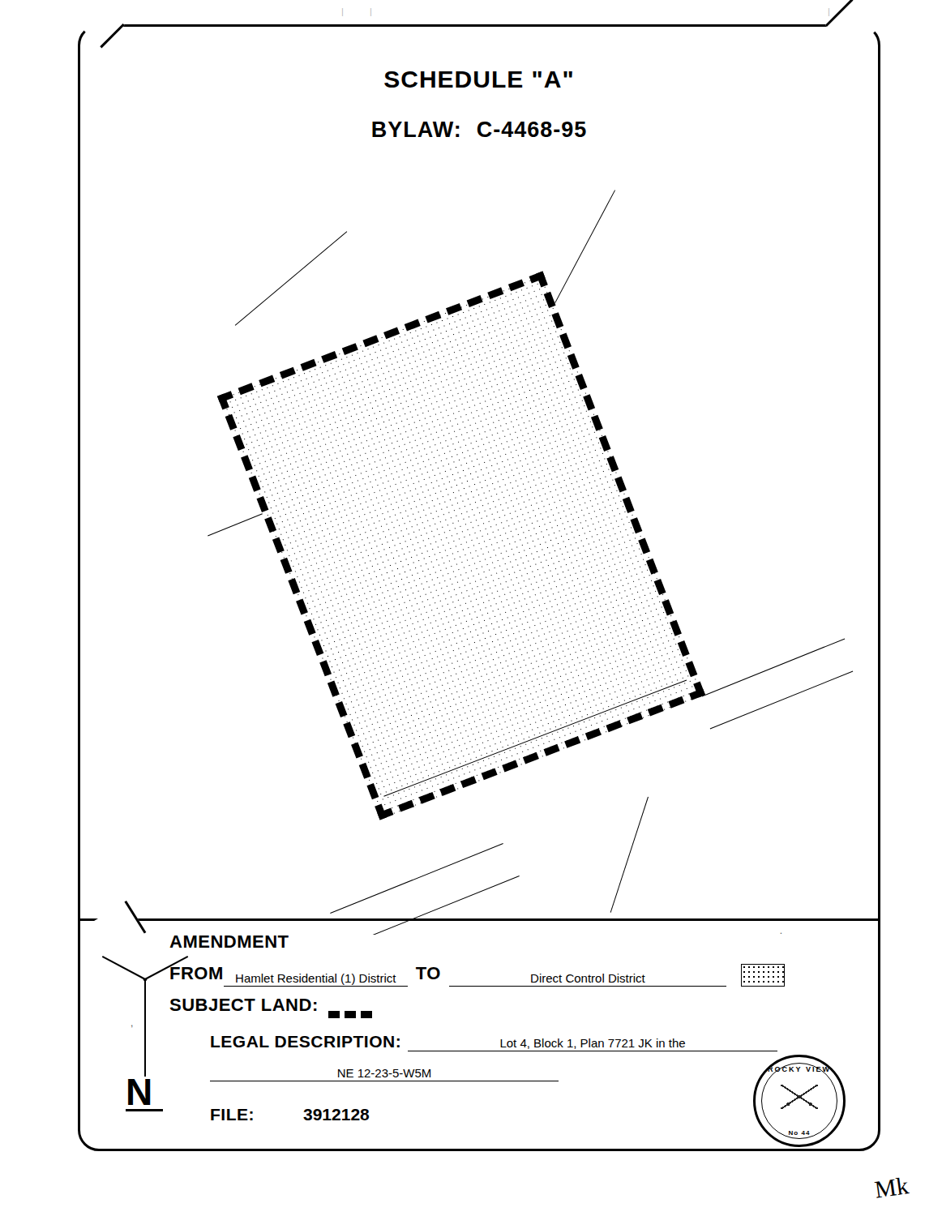| | |
SCHEDULE "A"
BYLAW: C-4468-95
.
AMENDMENT
FROM Hamlet Residential (1) District TO Direct Control District
SUBJECT LAND:
N
,
LEGAL DESCRIPTION: Lot 4, Block 1, Plan 7721 JK in the
NE 12-23-5-W5M
FILE:3912128
ROCKY VIEW
No 44
Mk